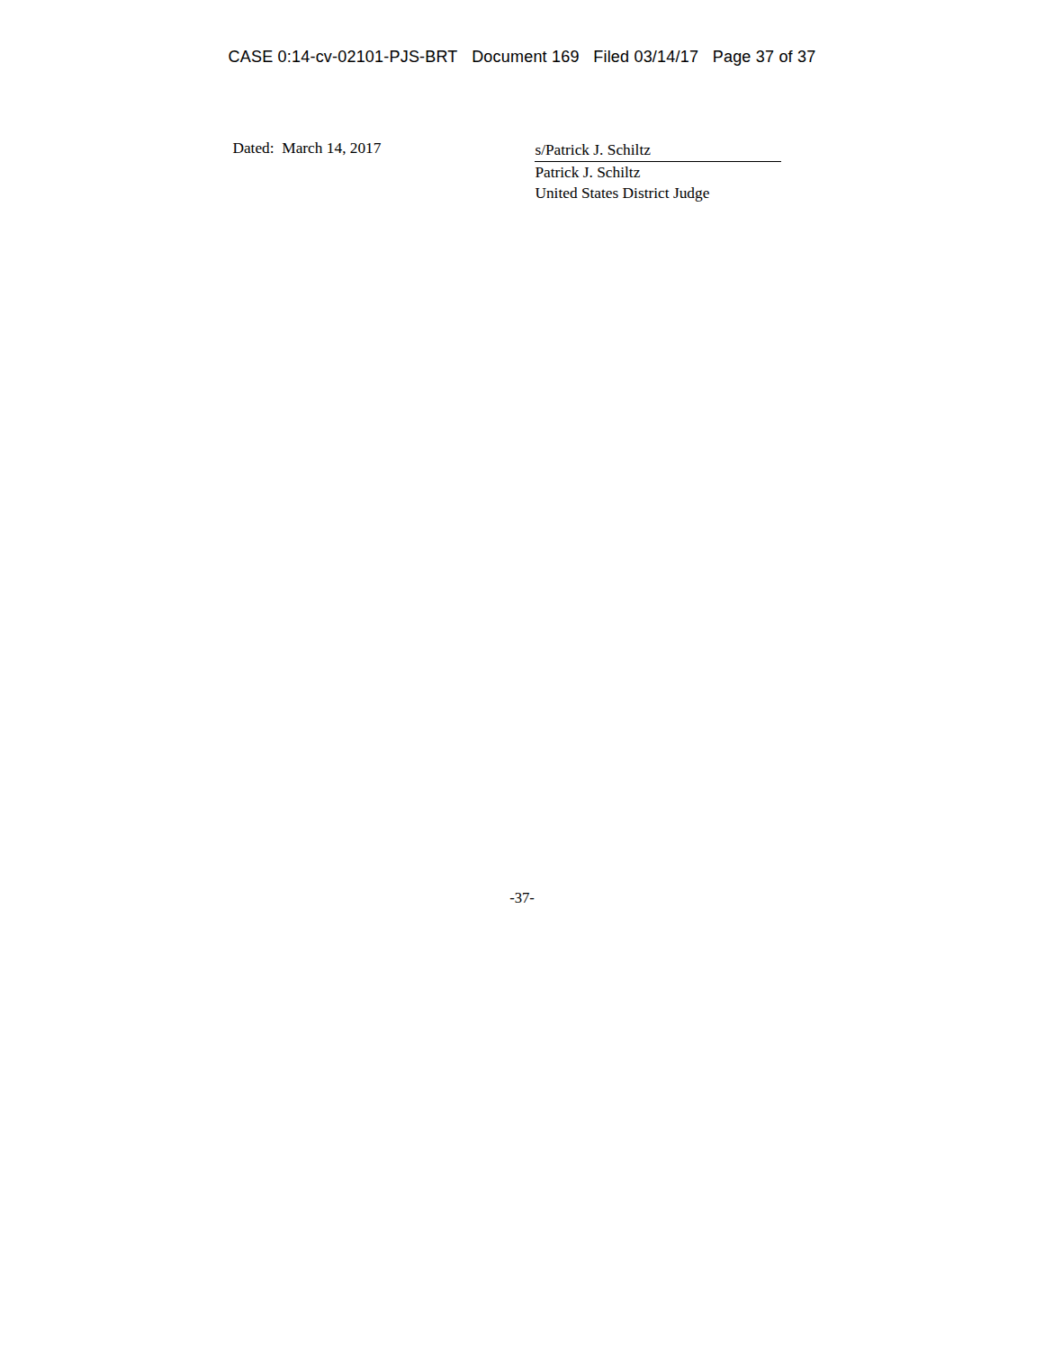CASE 0:14-cv-02101-PJS-BRT Document 169 Filed 03/14/17 Page 37 of 37
Dated: March 14, 2017
s/Patrick J. Schiltz
Patrick J. Schiltz
United States District Judge
-37-